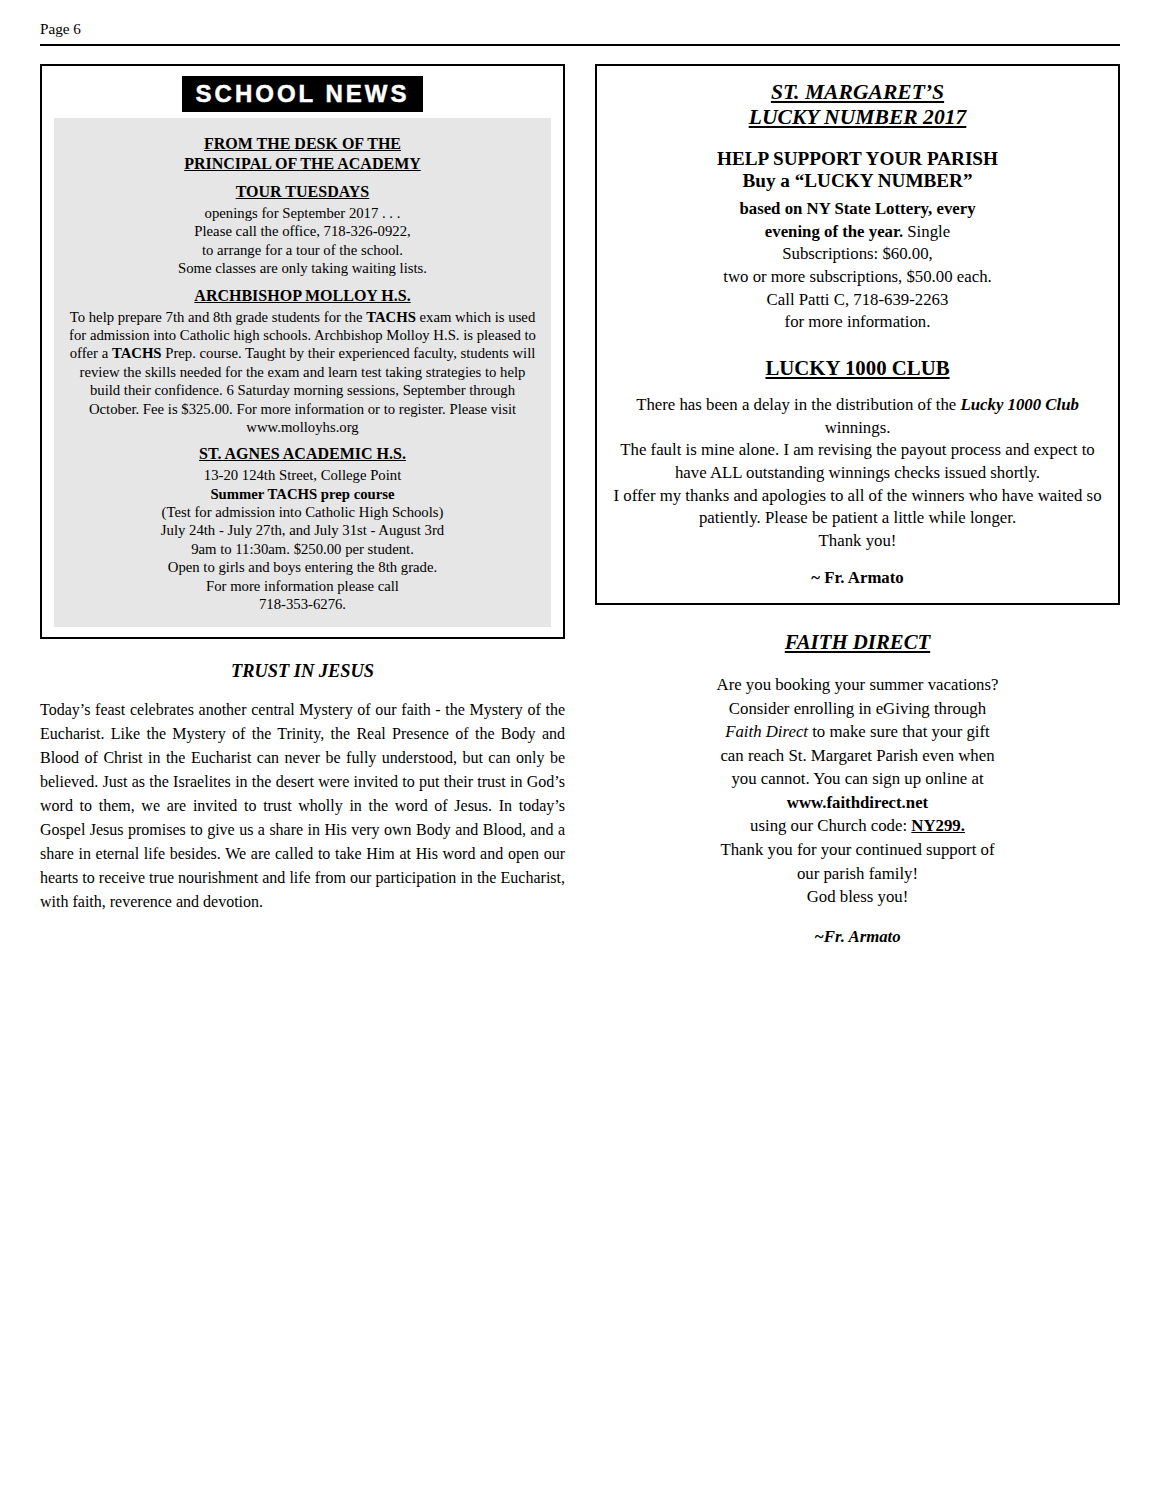Page 6
SCHOOL NEWS
FROM THE DESK OF THE
PRINCIPAL OF THE ACADEMY
TOUR TUESDAYS
openings for September 2017 . . .
Please call the office, 718-326-0922,
to arrange for a tour of the school.
Some classes are only taking waiting lists.
ARCHBISHOP MOLLOY H.S.
To help prepare 7th and 8th grade students for the TACHS exam which is used for admission into Catholic high schools. Archbishop Molloy H.S. is pleased to offer a TACHS Prep. course. Taught by their experienced faculty, students will review the skills needed for the exam and learn test taking strategies to help build their confidence. 6 Saturday morning sessions, September through October. Fee is $325.00. For more information or to register. Please visit www.molloyhs.org
ST. AGNES ACADEMIC H.S.
13-20 124th Street, College Point
Summer TACHS prep course
(Test for admission into Catholic High Schools)
July 24th - July 27th, and July 31st - August 3rd
9am to 11:30am. $250.00 per student.
Open to girls and boys entering the 8th grade.
For more information please call
718-353-6276.
TRUST IN JESUS
Today’s feast celebrates another central Mystery of our faith - the Mystery of the Eucharist. Like the Mystery of the Trinity, the Real Presence of the Body and Blood of Christ in the Eucharist can never be fully understood, but can only be believed. Just as the Israelites in the desert were invited to put their trust in God’s word to them, we are invited to trust wholly in the word of Jesus. In today’s Gospel Jesus promises to give us a share in His very own Body and Blood, and a share in eternal life besides. We are called to take Him at His word and open our hearts to receive true nourishment and life from our participation in the Eucharist, with faith, reverence and devotion.
ST. MARGARET’S
LUCKY NUMBER 2017
HELP SUPPORT YOUR PARISH
Buy a “LUCKY NUMBER”
based on NY State Lottery, every
evening of the year. Single
Subscriptions: $60.00,
two or more subscriptions, $50.00 each.
Call Patti C, 718-639-2263
for more information.
LUCKY 1000 CLUB
There has been a delay in the distribution of the Lucky 1000 Club winnings.
The fault is mine alone. I am revising the payout process and expect to have ALL outstanding winnings checks issued shortly.
I offer my thanks and apologies to all of the winners who have waited so patiently. Please be patient a little while longer.
Thank you!
~ Fr. Armato
FAITH DIRECT
Are you booking your summer vacations?
Consider enrolling in eGiving through
Faith Direct to make sure that your gift
can reach St. Margaret Parish even when
you cannot. You can sign up online at
www.faithdirect.net
using our Church code: NY299.
Thank you for your continued support of
our parish family!
God bless you!
~Fr. Armato